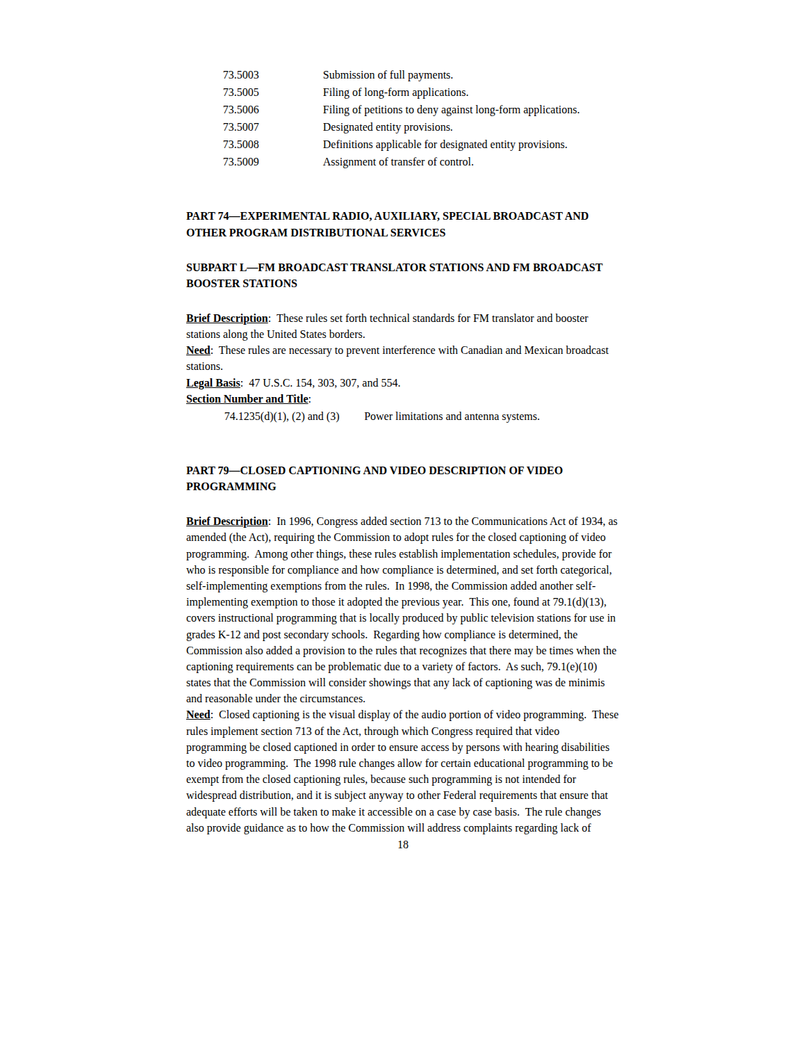| 73.5003 | Submission of full payments. |
| 73.5005 | Filing of long-form applications. |
| 73.5006 | Filing of petitions to deny against long-form applications. |
| 73.5007 | Designated entity provisions. |
| 73.5008 | Definitions applicable for designated entity provisions. |
| 73.5009 | Assignment of transfer of control. |
Part 74—Experimental Radio, Auxiliary, Special Broadcast and Other Program Distributional Services
Subpart L—FM Broadcast Translator Stations and FM Broadcast Booster Stations
Brief Description: These rules set forth technical standards for FM translator and booster stations along the United States borders.
Need: These rules are necessary to prevent interference with Canadian and Mexican broadcast stations.
Legal Basis: 47 U.S.C. 154, 303, 307, and 554.
Section Number and Title:
| 74.1235(d)(1), (2) and (3) | Power limitations and antenna systems. |
Part 79—Closed Captioning and Video Description of Video Programming
Brief Description: In 1996, Congress added section 713 to the Communications Act of 1934, as amended (the Act), requiring the Commission to adopt rules for the closed captioning of video programming. Among other things, these rules establish implementation schedules, provide for who is responsible for compliance and how compliance is determined, and set forth categorical, self-implementing exemptions from the rules. In 1998, the Commission added another self-implementing exemption to those it adopted the previous year. This one, found at 79.1(d)(13), covers instructional programming that is locally produced by public television stations for use in grades K-12 and post secondary schools. Regarding how compliance is determined, the Commission also added a provision to the rules that recognizes that there may be times when the captioning requirements can be problematic due to a variety of factors. As such, 79.1(e)(10) states that the Commission will consider showings that any lack of captioning was de minimis and reasonable under the circumstances.
Need: Closed captioning is the visual display of the audio portion of video programming. These rules implement section 713 of the Act, through which Congress required that video programming be closed captioned in order to ensure access by persons with hearing disabilities to video programming. The 1998 rule changes allow for certain educational programming to be exempt from the closed captioning rules, because such programming is not intended for widespread distribution, and it is subject anyway to other Federal requirements that ensure that adequate efforts will be taken to make it accessible on a case by case basis. The rule changes also provide guidance as to how the Commission will address complaints regarding lack of
18